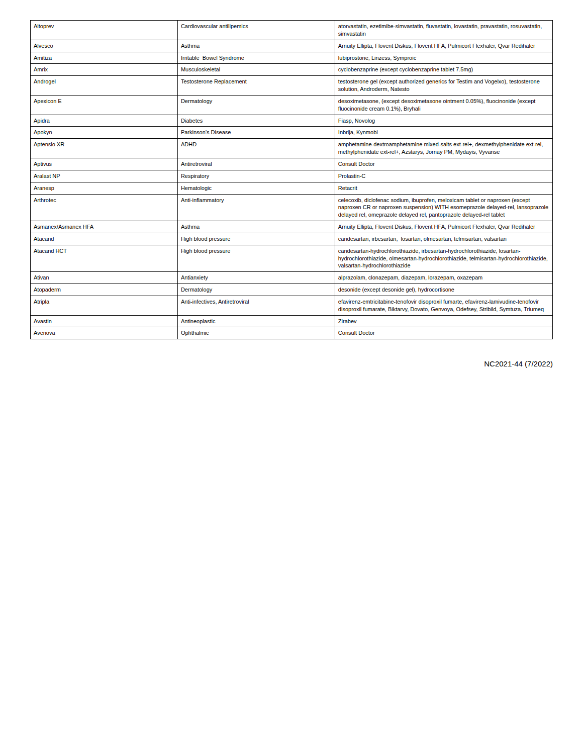| Altoprev | Cardiovascular antilipemics | atorvastatin, ezetimibe-simvastatin, fluvastatin, lovastatin, pravastatin, rosuvastatin, simvastatin |
| Alvesco | Asthma | Arnuity Ellipta, Flovent Diskus, Flovent HFA, Pulmicort Flexhaler, Qvar Redihaler |
| Amitiza | Irritable Bowel Syndrome | lubiprostone, Linzess, Symproic |
| Amrix | Musculoskeletal | cyclobenzaprine (except cyclobenzaprine tablet 7.5mg) |
| Androgel | Testosterone Replacement | testosterone gel (except authorized generics for Testim and Vogelxo), testosterone solution, Androderm, Natesto |
| Apexicon E | Dermatology | desoximetasone, (except desoximetasone ointment 0.05%), fluocinonide (except fluocinonide cream 0.1%), Bryhali |
| Apidra | Diabetes | Fiasp, Novolog |
| Apokyn | Parkinson’s Disease | Inbrija, Kynmobi |
| Aptensio XR | ADHD | amphetamine-dextroamphetamine mixed-salts ext-rel+, dexmethylphenidate ext-rel, methylphenidate ext-rel+, Azstarys, Jornay PM, Mydayis, Vyvanse |
| Aptivus | Antiretroviral | Consult Doctor |
| Aralast NP | Respiratory | Prolastin-C |
| Aranesp | Hematologic | Retacrit |
| Arthrotec | Anti-inflammatory | celecoxib, diclofenac sodium, ibuprofen, meloxicam tablet or naproxen (except naproxen CR or naproxen suspension) WITH esomeprazole delayed-rel, lansoprazole delayed rel, omeprazole delayed rel, pantoprazole delayed-rel tablet |
| Asmanex/Asmanex HFA | Asthma | Arnuity Ellipta, Flovent Diskus, Flovent HFA, Pulmicort Flexhaler, Qvar Redihaler |
| Atacand | High blood pressure | candesartan, irbesartan, losartan, olmesartan, telmisartan, valsartan |
| Atacand HCT | High blood pressure | candesartan-hydrochlorothiazide, irbesartan-hydrochlorothiazide, losartan-hydrochlorothiazide, olmesartan-hydrochlorothiazide, telmisartan-hydrochlorothiazide, valsartan-hydrochlorothiazide |
| Ativan | Antianxiety | alprazolam, clonazepam, diazepam, lorazepam, oxazepam |
| Atopaderm | Dermatology | desonide (except desonide gel), hydrocortisone |
| Atripla | Anti-infectives, Antiretroviral | efavirenz-emtricitabine-tenofovir disoproxil fumarte, efavirenz-lamivudine-tenofovir disoproxil fumarate, Biktarvy, Dovato, Genvoya, Odefsey, Stribild, Symtuza, Triumeq |
| Avastin | Antineoplastic | Zirabev |
| Avenova | Ophthalmic | Consult Doctor |
NC2021-44 (7/2022)